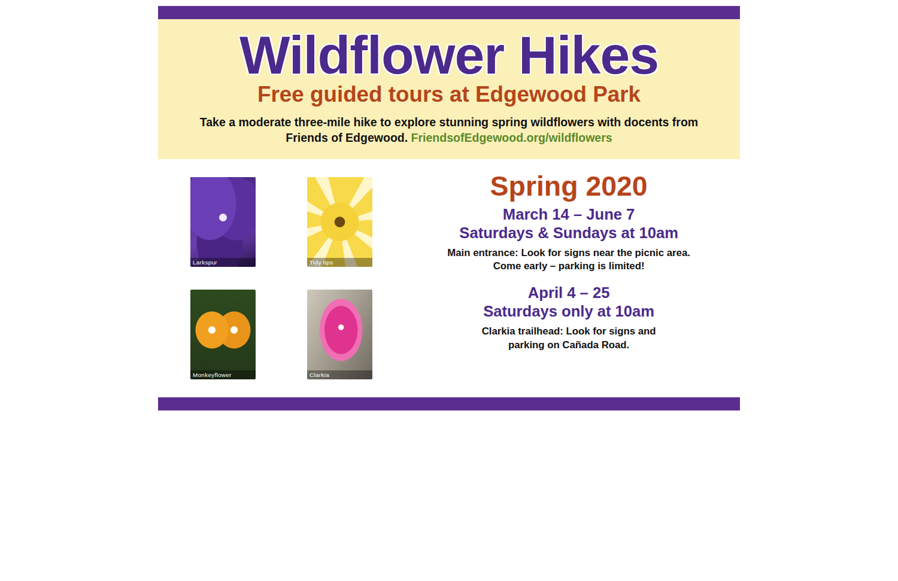Wildflower Hikes
Free guided tours at Edgewood Park
Take a moderate three-mile hike to explore stunning spring wildflowers with docents from Friends of Edgewood. FriendsofEdgewood.org/wildflowers
Larkspur
Tidy tips
Monkeyflower
Clarkia
Spring 2020
March 14 – June 7
Saturdays & Sundays at 10am
Main entrance: Look for signs near the picnic area.
Come early – parking is limited!
April 4 – 25
Saturdays only at 10am
Clarkia trailhead: Look for signs and
parking on Cañada Road.